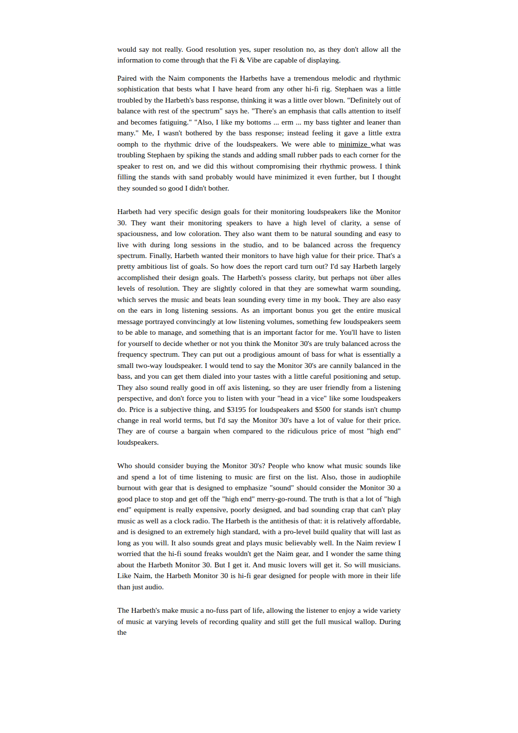would say not really. Good resolution yes, super resolution no, as they don't allow all the information to come through that the Fi & Vibe are capable of displaying.
Paired with the Naim components the Harbeths have a tremendous melodic and rhythmic sophistication that bests what I have heard from any other hi-fi rig. Stephaen was a little troubled by the Harbeth's bass response, thinking it was a little over blown. "Definitely out of balance with rest of the spectrum" says he. "There's an emphasis that calls attention to itself and becomes fatiguing." "Also, I like my bottoms ... erm ... my bass tighter and leaner than many." Me, I wasn't bothered by the bass response; instead feeling it gave a little extra oomph to the rhythmic drive of the loudspeakers. We were able to minimize what was troubling Stephaen by spiking the stands and adding small rubber pads to each corner for the speaker to rest on, and we did this without compromising their rhythmic prowess. I think filling the stands with sand probably would have minimized it even further, but I thought they sounded so good I didn't bother.
Harbeth had very specific design goals for their monitoring loudspeakers like the Monitor 30. They want their monitoring speakers to have a high level of clarity, a sense of spaciousness, and low coloration. They also want them to be natural sounding and easy to live with during long sessions in the studio, and to be balanced across the frequency spectrum. Finally, Harbeth wanted their monitors to have high value for their price. That's a pretty ambitious list of goals. So how does the report card turn out? I'd say Harbeth largely accomplished their design goals. The Harbeth's possess clarity, but perhaps not über alles levels of resolution. They are slightly colored in that they are somewhat warm sounding, which serves the music and beats lean sounding every time in my book. They are also easy on the ears in long listening sessions. As an important bonus you get the entire musical message portrayed convincingly at low listening volumes, something few loudspeakers seem to be able to manage, and something that is an important factor for me. You'll have to listen for yourself to decide whether or not you think the Monitor 30's are truly balanced across the frequency spectrum. They can put out a prodigious amount of bass for what is essentially a small two-way loudspeaker. I would tend to say the Monitor 30's are cannily balanced in the bass, and you can get them dialed into your tastes with a little careful positioning and setup. They also sound really good in off axis listening, so they are user friendly from a listening perspective, and don't force you to listen with your "head in a vice" like some loudspeakers do. Price is a subjective thing, and $3195 for loudspeakers and $500 for stands isn't chump change in real world terms, but I'd say the Monitor 30's have a lot of value for their price. They are of course a bargain when compared to the ridiculous price of most "high end" loudspeakers.
Who should consider buying the Monitor 30's? People who know what music sounds like and spend a lot of time listening to music are first on the list. Also, those in audiophile burnout with gear that is designed to emphasize "sound" should consider the Monitor 30 a good place to stop and get off the "high end" merry-go-round. The truth is that a lot of "high end" equipment is really expensive, poorly designed, and bad sounding crap that can't play music as well as a clock radio. The Harbeth is the antithesis of that: it is relatively affordable, and is designed to an extremely high standard, with a pro-level build quality that will last as long as you will. It also sounds great and plays music believably well. In the Naim review I worried that the hi-fi sound freaks wouldn't get the Naim gear, and I wonder the same thing about the Harbeth Monitor 30. But I get it. And music lovers will get it. So will musicians. Like Naim, the Harbeth Monitor 30 is hi-fi gear designed for people with more in their life than just audio.
The Harbeth's make music a no-fuss part of life, allowing the listener to enjoy a wide variety of music at varying levels of recording quality and still get the full musical wallop. During the